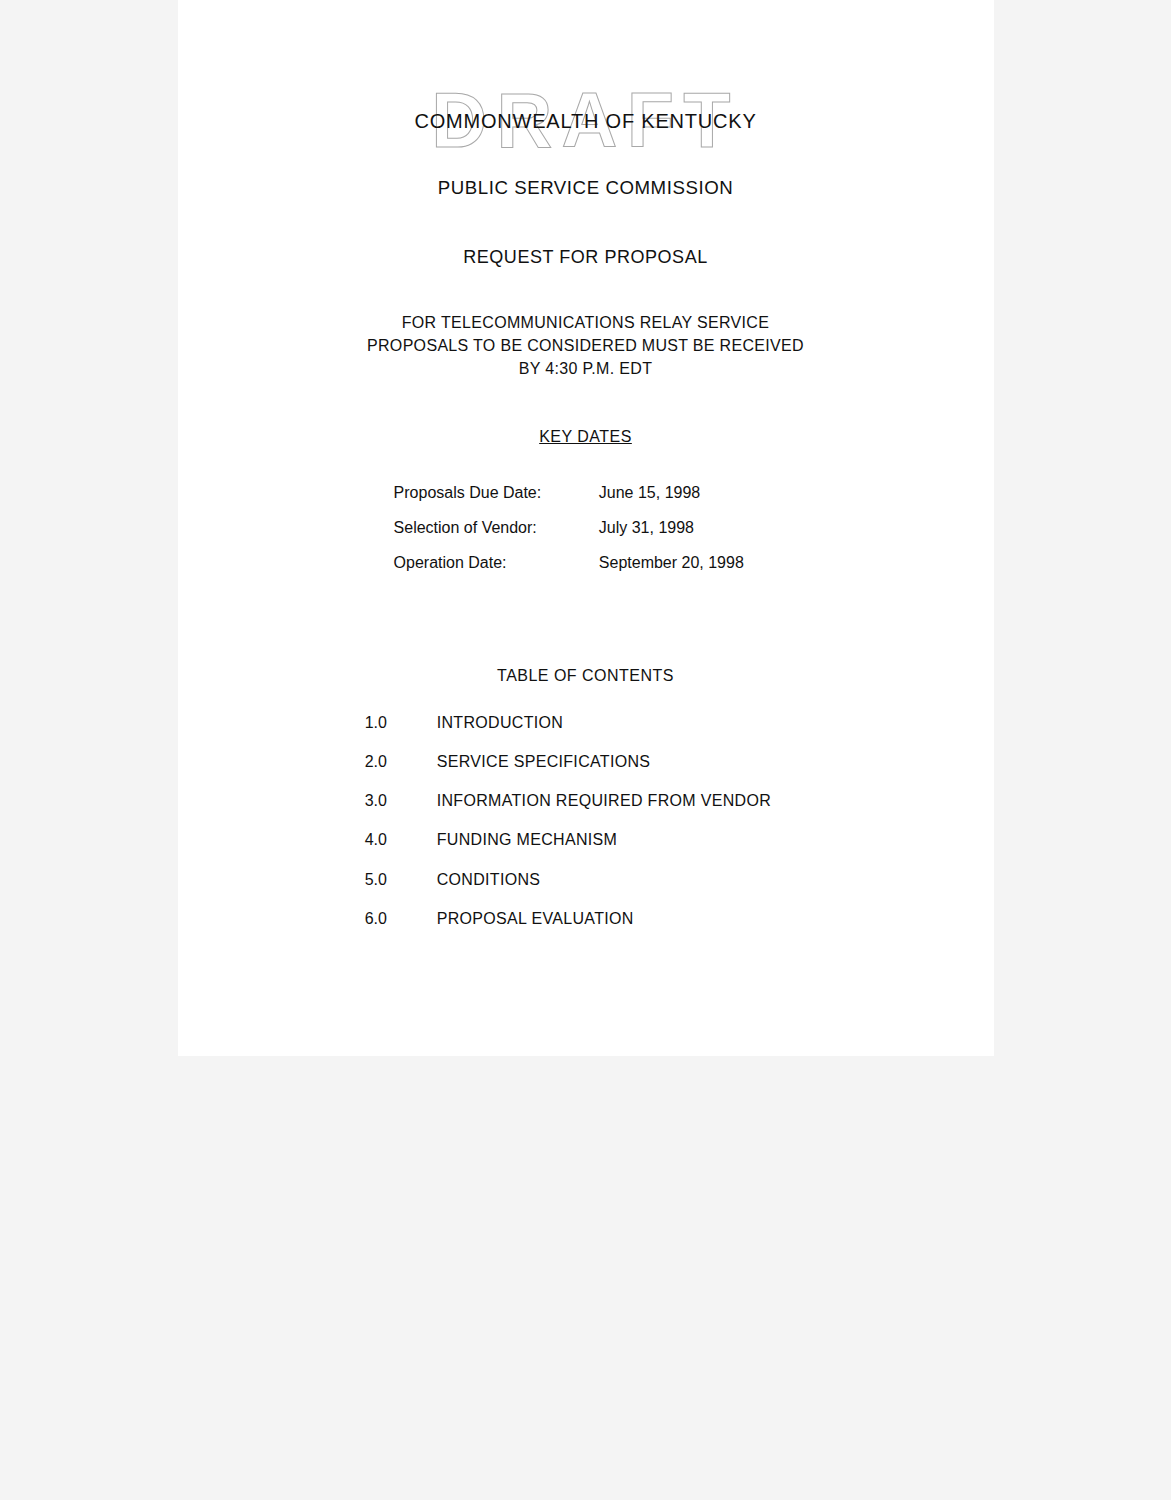DRAFT
COMMONWEALTH OF KENTUCKY
PUBLIC SERVICE COMMISSION
REQUEST FOR PROPOSAL
FOR TELECOMMUNICATIONS RELAY SERVICE
PROPOSALS TO BE CONSIDERED MUST BE RECEIVED
BY 4:30 P.M. EDT
KEY DATES
| Proposals Due Date: | June 15, 1998 |
| Selection of Vendor: | July 31, 1998 |
| Operation Date: | September 20, 1998 |
TABLE OF CONTENTS
1.0 INTRODUCTION
2.0 SERVICE SPECIFICATIONS
3.0 INFORMATION REQUIRED FROM VENDOR
4.0 FUNDING MECHANISM
5.0 CONDITIONS
6.0 PROPOSAL EVALUATION